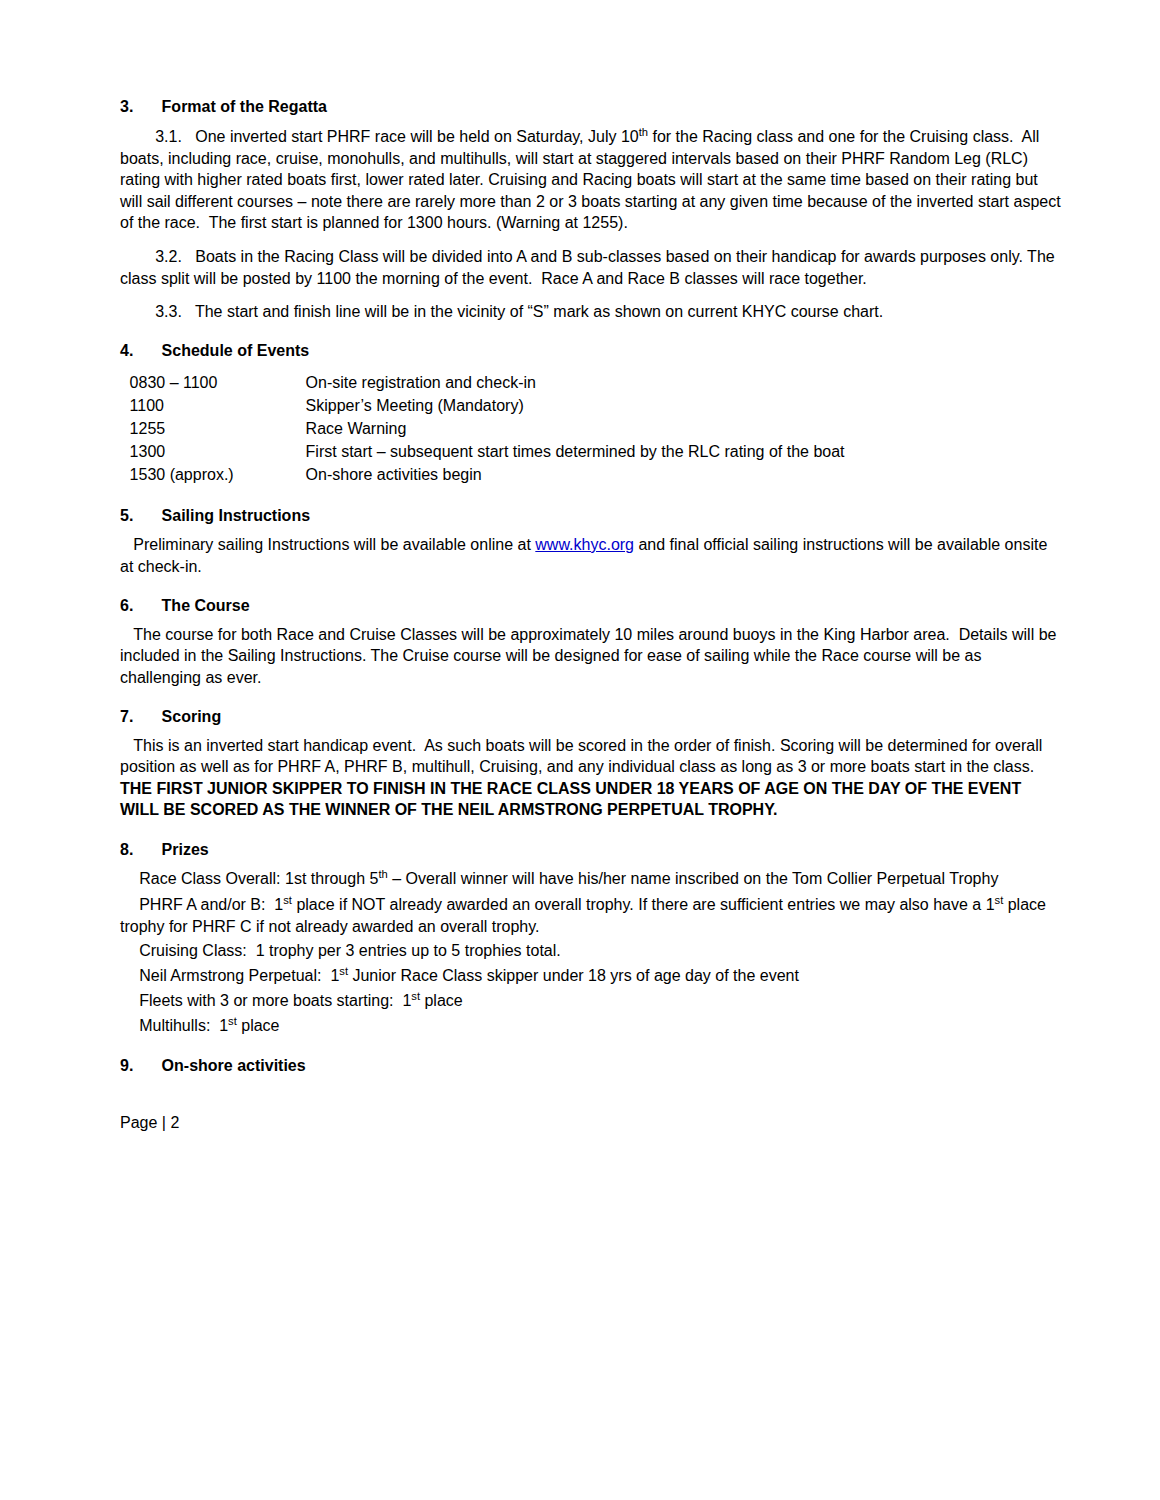3. Format of the Regatta
3.1. One inverted start PHRF race will be held on Saturday, July 10th for the Racing class and one for the Cruising class. All boats, including race, cruise, monohulls, and multihulls, will start at staggered intervals based on their PHRF Random Leg (RLC) rating with higher rated boats first, lower rated later. Cruising and Racing boats will start at the same time based on their rating but will sail different courses – note there are rarely more than 2 or 3 boats starting at any given time because of the inverted start aspect of the race. The first start is planned for 1300 hours. (Warning at 1255).
3.2. Boats in the Racing Class will be divided into A and B sub-classes based on their handicap for awards purposes only. The class split will be posted by 1100 the morning of the event. Race A and Race B classes will race together.
3.3. The start and finish line will be in the vicinity of “S” mark as shown on current KHYC course chart.
4. Schedule of Events
| 0830 – 1100 | On-site registration and check-in |
| 1100 | Skipper’s Meeting (Mandatory) |
| 1255 | Race Warning |
| 1300 | First start – subsequent start times determined by the RLC rating of the boat |
| 1530 (approx.) | On-shore activities begin |
5. Sailing Instructions
Preliminary sailing Instructions will be available online at www.khyc.org and final official sailing instructions will be available onsite at check-in.
6. The Course
The course for both Race and Cruise Classes will be approximately 10 miles around buoys in the King Harbor area. Details will be included in the Sailing Instructions. The Cruise course will be designed for ease of sailing while the Race course will be as challenging as ever.
7. Scoring
This is an inverted start handicap event. As such boats will be scored in the order of finish. Scoring will be determined for overall position as well as for PHRF A, PHRF B, multihull, Cruising, and any individual class as long as 3 or more boats start in the class. THE FIRST JUNIOR SKIPPER TO FINISH IN THE RACE CLASS UNDER 18 YEARS OF AGE ON THE DAY OF THE EVENT WILL BE SCORED AS THE WINNER OF THE NEIL ARMSTRONG PERPETUAL TROPHY.
8. Prizes
Race Class Overall: 1st through 5th – Overall winner will have his/her name inscribed on the Tom Collier Perpetual Trophy
PHRF A and/or B: 1st place if NOT already awarded an overall trophy. If there are sufficient entries we may also have a 1st place trophy for PHRF C if not already awarded an overall trophy.
Cruising Class: 1 trophy per 3 entries up to 5 trophies total.
Neil Armstrong Perpetual: 1st Junior Race Class skipper under 18 yrs of age day of the event
Fleets with 3 or more boats starting: 1st place
Multihulls: 1st place
9. On-shore activities
Page | 2